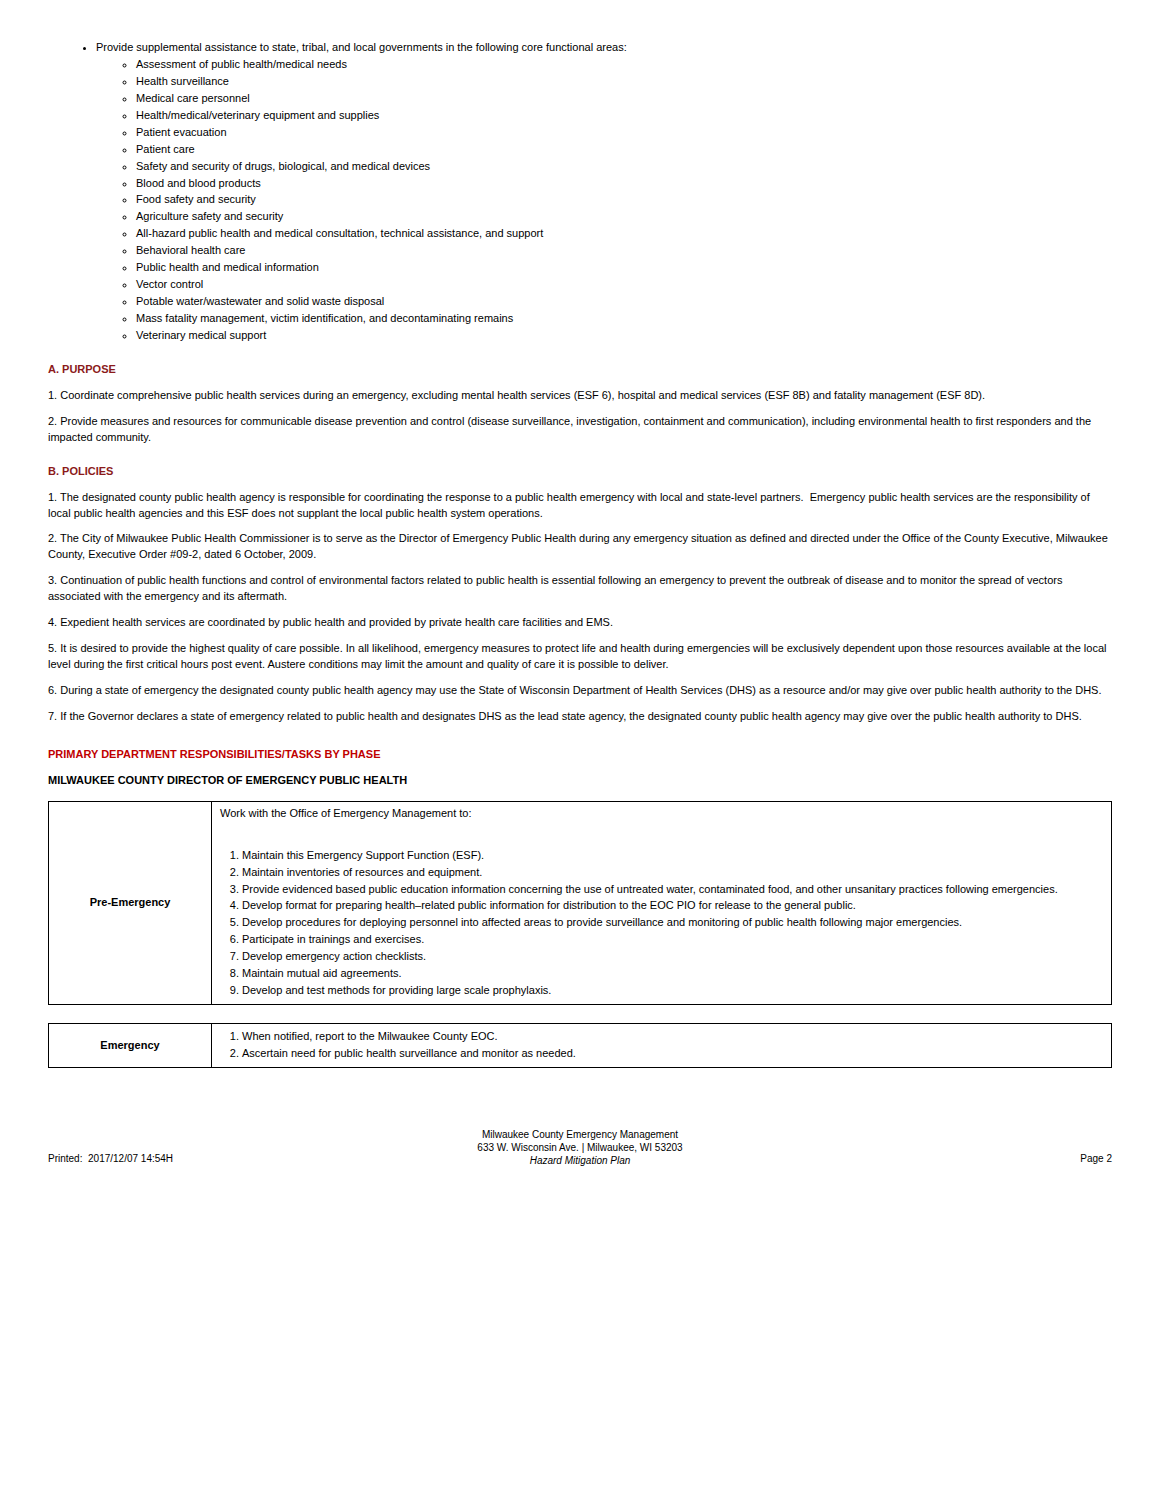Provide supplemental assistance to state, tribal, and local governments in the following core functional areas:
Assessment of public health/medical needs
Health surveillance
Medical care personnel
Health/medical/veterinary equipment and supplies
Patient evacuation
Patient care
Safety and security of drugs, biological, and medical devices
Blood and blood products
Food safety and security
Agriculture safety and security
All-hazard public health and medical consultation, technical assistance, and support
Behavioral health care
Public health and medical information
Vector control
Potable water/wastewater and solid waste disposal
Mass fatality management, victim identification, and decontaminating remains
Veterinary medical support
A. PURPOSE
1. Coordinate comprehensive public health services during an emergency, excluding mental health services (ESF 6), hospital and medical services (ESF 8B) and fatality management (ESF 8D).
2. Provide measures and resources for communicable disease prevention and control (disease surveillance, investigation, containment and communication), including environmental health to first responders and the impacted community.
B. POLICIES
1. The designated county public health agency is responsible for coordinating the response to a public health emergency with local and state-level partners. Emergency public health services are the responsibility of local public health agencies and this ESF does not supplant the local public health system operations.
2. The City of Milwaukee Public Health Commissioner is to serve as the Director of Emergency Public Health during any emergency situation as defined and directed under the Office of the County Executive, Milwaukee County, Executive Order #09-2, dated 6 October, 2009.
3. Continuation of public health functions and control of environmental factors related to public health is essential following an emergency to prevent the outbreak of disease and to monitor the spread of vectors associated with the emergency and its aftermath.
4. Expedient health services are coordinated by public health and provided by private health care facilities and EMS.
5. It is desired to provide the highest quality of care possible. In all likelihood, emergency measures to protect life and health during emergencies will be exclusively dependent upon those resources available at the local level during the first critical hours post event. Austere conditions may limit the amount and quality of care it is possible to deliver.
6. During a state of emergency the designated county public health agency may use the State of Wisconsin Department of Health Services (DHS) as a resource and/or may give over public health authority to the DHS.
7. If the Governor declares a state of emergency related to public health and designates DHS as the lead state agency, the designated county public health agency may give over the public health authority to DHS.
PRIMARY DEPARTMENT RESPONSIBILITIES/TASKS BY PHASE
MILWAUKEE COUNTY DIRECTOR OF EMERGENCY PUBLIC HEALTH
| Pre-Emergency | Work with the Office of Emergency Management to: Maintain this Emergency Support Function (ESF). Maintain inventories of resources and equipment. Provide evidenced based public education information concerning the use of untreated water, contaminated food, and other unsanitary practices following emergencies. Develop format for preparing health–related public information for distribution to the EOC PIO for release to the general public. Develop procedures for deploying personnel into affected areas to provide surveillance and monitoring of public health following major emergencies. Participate in trainings and exercises. Develop emergency action checklists. Maintain mutual aid agreements. Develop and test methods for providing large scale prophylaxis. |
| Emergency | When notified, report to the Milwaukee County EOC. Ascertain need for public health surveillance and monitor as needed. |
Milwaukee County Emergency Management
633 W. Wisconsin Ave. | Milwaukee, WI 53203
Hazard Mitigation Plan
Printed: 2017/12/07 14:54H
Page 2